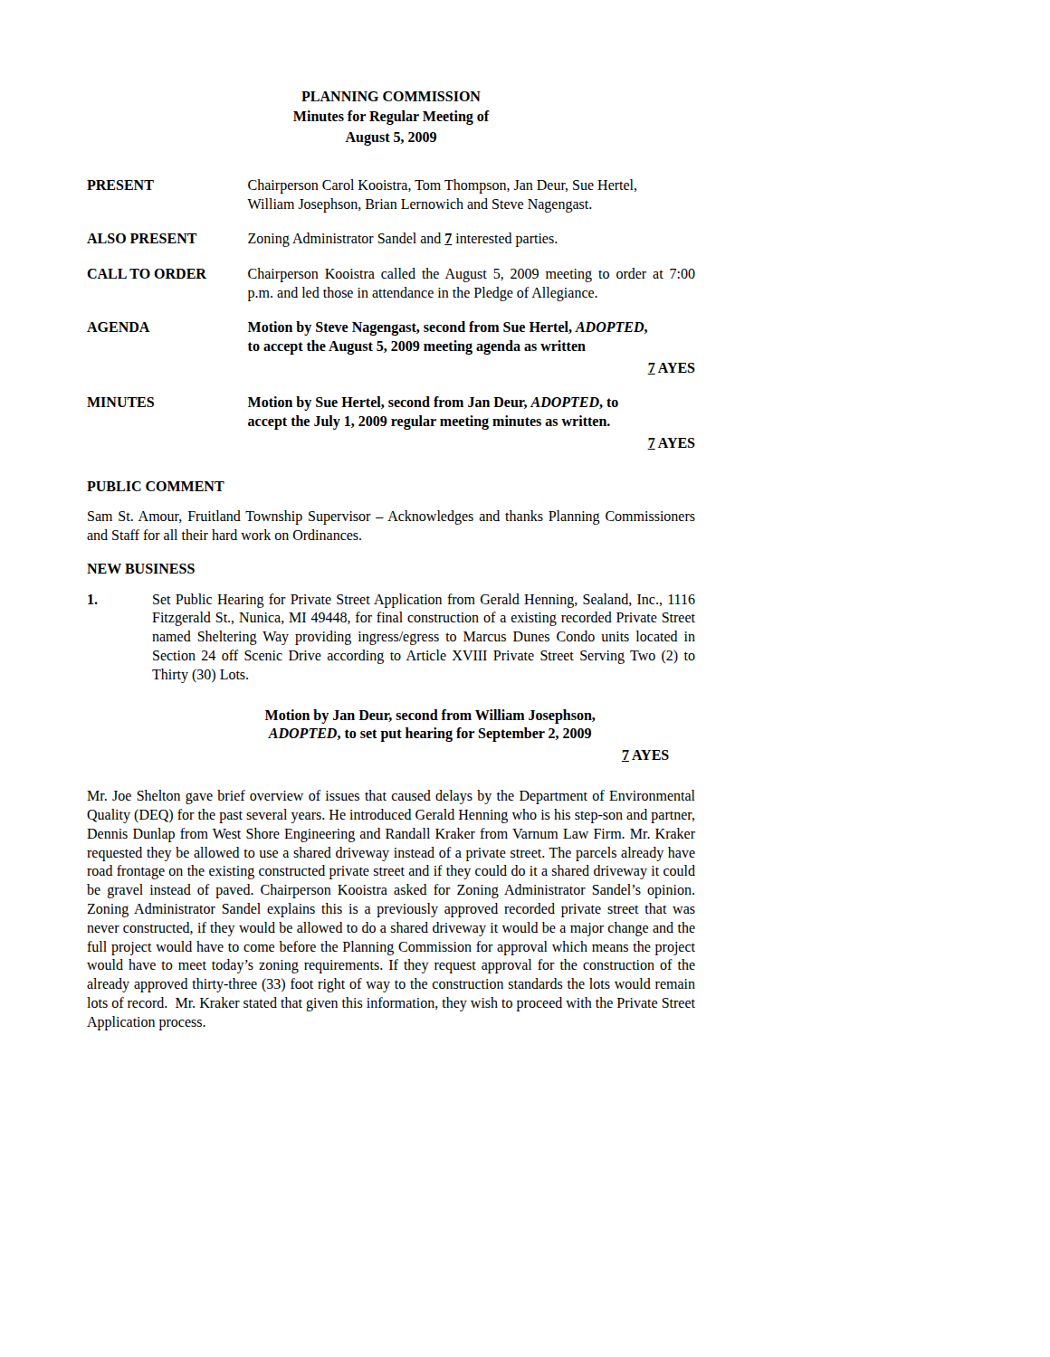PLANNING COMMISSION
Minutes for Regular Meeting of
August 5, 2009
| PRESENT | Chairperson Carol Kooistra, Tom Thompson, Jan Deur, Sue Hertel, William Josephson, Brian Lernowich and Steve Nagengast. |
| ALSO PRESENT | Zoning Administrator Sandel and 7 interested parties. |
| CALL TO ORDER | Chairperson Kooistra called the August 5, 2009 meeting to order at 7:00 p.m. and led those in attendance in the Pledge of Allegiance. |
| AGENDA | Motion by Steve Nagengast, second from Sue Hertel, ADOPTED , to accept the August 5, 2009 meeting agenda as written 7 AYES |
| MINUTES | Motion by Sue Hertel, second from Jan Deur, ADOPTED , to accept the July 1, 2009 regular meeting minutes as written. 7 AYES |
PUBLIC COMMENT
Sam St. Amour, Fruitland Township Supervisor – Acknowledges and thanks Planning Commissioners and Staff for all their hard work on Ordinances.
NEW BUSINESS
1.
Set Public Hearing for Private Street Application from Gerald Henning, Sealand, Inc., 1116 Fitzgerald St., Nunica, MI 49448, for final construction of a existing recorded Private Street named Sheltering Way providing ingress/egress to Marcus Dunes Condo units located in Section 24 off Scenic Drive according to Article XVIII Private Street Serving Two (2) to Thirty (30) Lots.
Motion by Jan Deur, second from William Josephson,
ADOPTED, to set put hearing for September 2, 2009
7 AYES
Mr. Joe Shelton gave brief overview of issues that caused delays by the Department of Environmental Quality (DEQ) for the past several years. He introduced Gerald Henning who is his step-son and partner, Dennis Dunlap from West Shore Engineering and Randall Kraker from Varnum Law Firm. Mr. Kraker requested they be allowed to use a shared driveway instead of a private street. The parcels already have road frontage on the existing constructed private street and if they could do it a shared driveway it could be gravel instead of paved. Chairperson Kooistra asked for Zoning Administrator Sandel’s opinion. Zoning Administrator Sandel explains this is a previously approved recorded private street that was never constructed, if they would be allowed to do a shared driveway it would be a major change and the full project would have to come before the Planning Commission for approval which means the project would have to meet today’s zoning requirements. If they request approval for the construction of the already approved thirty-three (33) foot right of way to the construction standards the lots would remain lots of record. Mr. Kraker stated that given this information, they wish to proceed with the Private Street Application process.